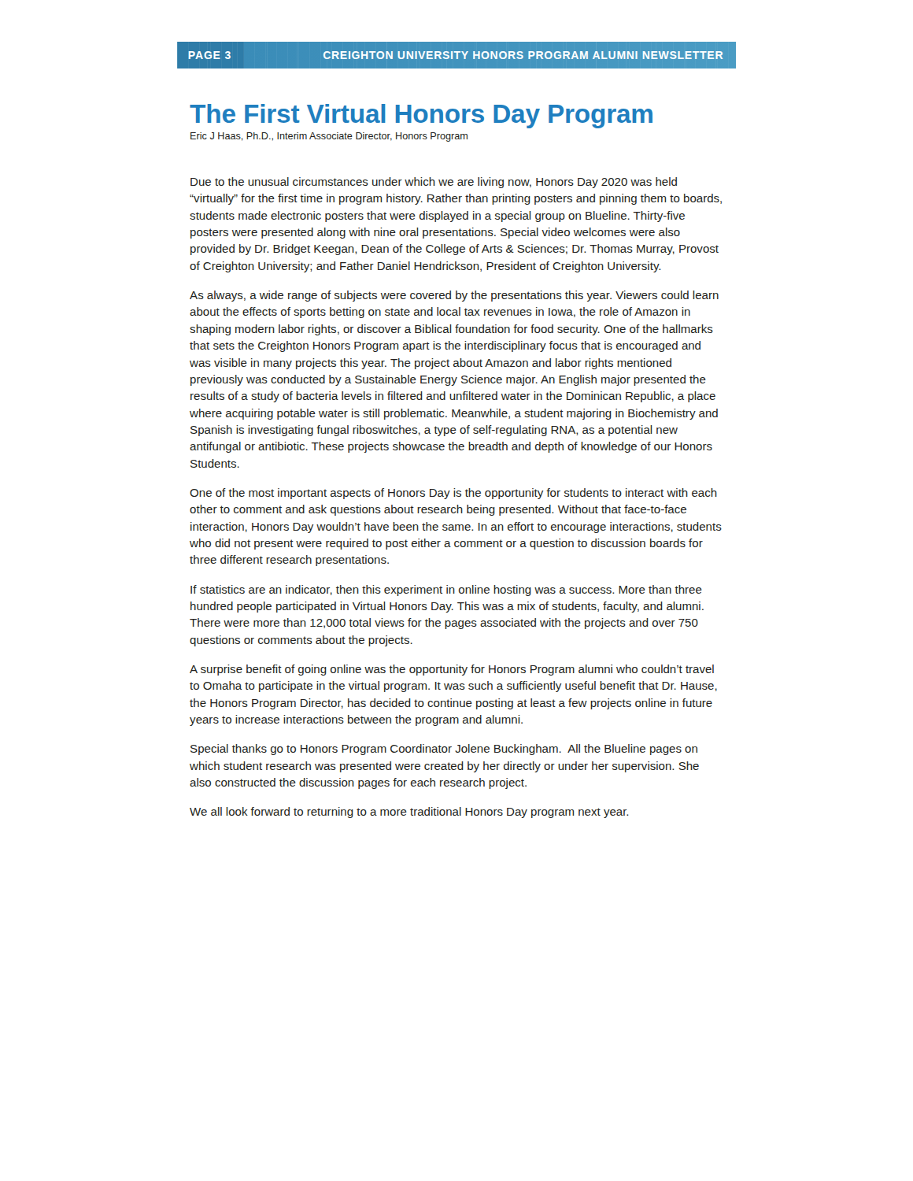PAGE 3
CREIGHTON UNIVERSITY HONORS PROGRAM ALUMNI NEWSLETTER
The First Virtual Honors Day Program
Eric J Haas, Ph.D., Interim Associate Director, Honors Program
Due to the unusual circumstances under which we are living now, Honors Day 2020 was held “virtually” for the first time in program history. Rather than printing posters and pinning them to boards, students made electronic posters that were displayed in a special group on Blueline. Thirty-five posters were presented along with nine oral presentations. Special video welcomes were also provided by Dr. Bridget Keegan, Dean of the College of Arts & Sciences; Dr. Thomas Murray, Provost of Creighton University; and Father Daniel Hendrickson, President of Creighton University.
As always, a wide range of subjects were covered by the presentations this year. Viewers could learn about the effects of sports betting on state and local tax revenues in Iowa, the role of Amazon in shaping modern labor rights, or discover a Biblical foundation for food security. One of the hallmarks that sets the Creighton Honors Program apart is the interdisciplinary focus that is encouraged and was visible in many projects this year. The project about Amazon and labor rights mentioned previously was conducted by a Sustainable Energy Science major. An English major presented the results of a study of bacteria levels in filtered and unfiltered water in the Dominican Republic, a place where acquiring potable water is still problematic. Meanwhile, a student majoring in Biochemistry and Spanish is investigating fungal riboswitches, a type of self-regulating RNA, as a potential new antifungal or antibiotic. These projects showcase the breadth and depth of knowledge of our Honors Students.
One of the most important aspects of Honors Day is the opportunity for students to interact with each other to comment and ask questions about research being presented. Without that face-to-face interaction, Honors Day wouldn’t have been the same. In an effort to encourage interactions, students who did not present were required to post either a comment or a question to discussion boards for three different research presentations.
If statistics are an indicator, then this experiment in online hosting was a success. More than three hundred people participated in Virtual Honors Day. This was a mix of students, faculty, and alumni. There were more than 12,000 total views for the pages associated with the projects and over 750 questions or comments about the projects.
A surprise benefit of going online was the opportunity for Honors Program alumni who couldn’t travel to Omaha to participate in the virtual program. It was such a sufficiently useful benefit that Dr. Hause, the Honors Program Director, has decided to continue posting at least a few projects online in future years to increase interactions between the program and alumni.
Special thanks go to Honors Program Coordinator Jolene Buckingham. All the Blueline pages on which student research was presented were created by her directly or under her supervision. She also constructed the discussion pages for each research project.
We all look forward to returning to a more traditional Honors Day program next year.